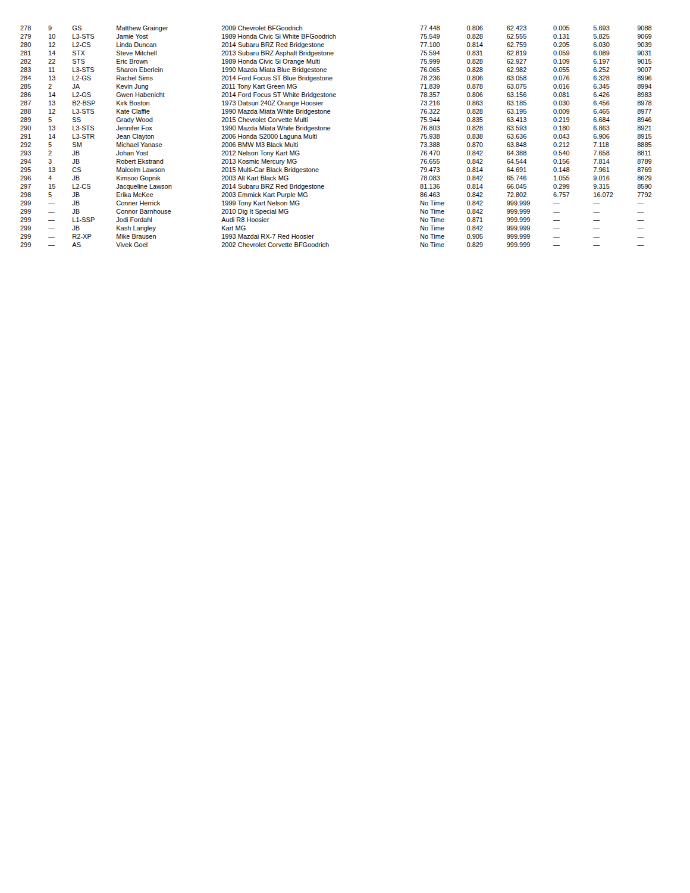| 278 | 9 | GS | Matthew Grainger | 2009 Chevrolet BFGoodrich | 77.448 | 0.806 | 62.423 | 0.005 | 5.693 | 9088 |
| 279 | 10 | L3-STS | Jamie Yost | 1989 Honda Civic Si White BFGoodrich | 75.549 | 0.828 | 62.555 | 0.131 | 5.825 | 9069 |
| 280 | 12 | L2-CS | Linda Duncan | 2014 Subaru BRZ Red Bridgestone | 77.100 | 0.814 | 62.759 | 0.205 | 6.030 | 9039 |
| 281 | 14 | STX | Steve Mitchell | 2013 Subaru BRZ Asphalt Bridgestone | 75.594 | 0.831 | 62.819 | 0.059 | 6.089 | 9031 |
| 282 | 22 | STS | Eric Brown | 1989 Honda Civic Si Orange Multi | 75.999 | 0.828 | 62.927 | 0.109 | 6.197 | 9015 |
| 283 | 11 | L3-STS | Sharon Eberlein | 1990 Mazda Miata Blue Bridgestone | 76.065 | 0.828 | 62.982 | 0.055 | 6.252 | 9007 |
| 284 | 13 | L2-GS | Rachel Sims | 2014 Ford Focus ST Blue Bridgestone | 78.236 | 0.806 | 63.058 | 0.076 | 6.328 | 8996 |
| 285 | 2 | JA | Kevin Jung | 2011 Tony Kart Green MG | 71.839 | 0.878 | 63.075 | 0.016 | 6.345 | 8994 |
| 286 | 14 | L2-GS | Gwen Habenicht | 2014 Ford Focus ST White Bridgestone | 78.357 | 0.806 | 63.156 | 0.081 | 6.426 | 8983 |
| 287 | 13 | B2-BSP | Kirk Boston | 1973 Datsun 240Z Orange Hoosier | 73.216 | 0.863 | 63.185 | 0.030 | 6.456 | 8978 |
| 288 | 12 | L3-STS | Kate Claffie | 1990 Mazda Miata White Bridgestone | 76.322 | 0.828 | 63.195 | 0.009 | 6.465 | 8977 |
| 289 | 5 | SS | Grady Wood | 2015 Chevrolet Corvette Multi | 75.944 | 0.835 | 63.413 | 0.219 | 6.684 | 8946 |
| 290 | 13 | L3-STS | Jennifer Fox | 1990 Mazda Miata White Bridgestone | 76.803 | 0.828 | 63.593 | 0.180 | 6.863 | 8921 |
| 291 | 14 | L3-STR | Jean Clayton | 2006 Honda S2000 Laguna Multi | 75.938 | 0.838 | 63.636 | 0.043 | 6.906 | 8915 |
| 292 | 5 | SM | Michael Yanase | 2006 BMW M3 Black Multi | 73.388 | 0.870 | 63.848 | 0.212 | 7.118 | 8885 |
| 293 | 2 | JB | Johan Yost | 2012 Nelson Tony Kart MG | 76.470 | 0.842 | 64.388 | 0.540 | 7.658 | 8811 |
| 294 | 3 | JB | Robert Ekstrand | 2013 Kosmic Mercury MG | 76.655 | 0.842 | 64.544 | 0.156 | 7.814 | 8789 |
| 295 | 13 | CS | Malcolm Lawson | 2015 Multi-Car Black Bridgestone | 79.473 | 0.814 | 64.691 | 0.148 | 7.961 | 8769 |
| 296 | 4 | JB | Kimsoo Gopnik | 2003 All Kart Black MG | 78.083 | 0.842 | 65.746 | 1.055 | 9.016 | 8629 |
| 297 | 15 | L2-CS | Jacqueline Lawson | 2014 Subaru BRZ Red Bridgestone | 81.136 | 0.814 | 66.045 | 0.299 | 9.315 | 8590 |
| 298 | 5 | JB | Erika McKee | 2003 Emmick Kart Purple MG | 86.463 | 0.842 | 72.802 | 6.757 | 16.072 | 7792 |
| 299 | — | JB | Conner Herrick | 1999 Tony Kart Nelson MG | No Time | 0.842 | 999.999 | — | — | — |
| 299 | — | JB | Connor Barnhouse | 2010 Dig It Special MG | No Time | 0.842 | 999.999 | — | — | — |
| 299 | — | L1-SSP | Jodi Fordahl | Audi R8 Hoosier | No Time | 0.871 | 999.999 | — | — | — |
| 299 | — | JB | Kash Langley | Kart MG | No Time | 0.842 | 999.999 | — | — | — |
| 299 | — | R2-XP | Mike Brausen | 1993 Mazdai RX-7 Red Hoosier | No Time | 0.905 | 999.999 | — | — | — |
| 299 | — | AS | Vivek Goel | 2002 Chevrolet Corvette BFGoodrich | No Time | 0.829 | 999.999 | — | — | — |